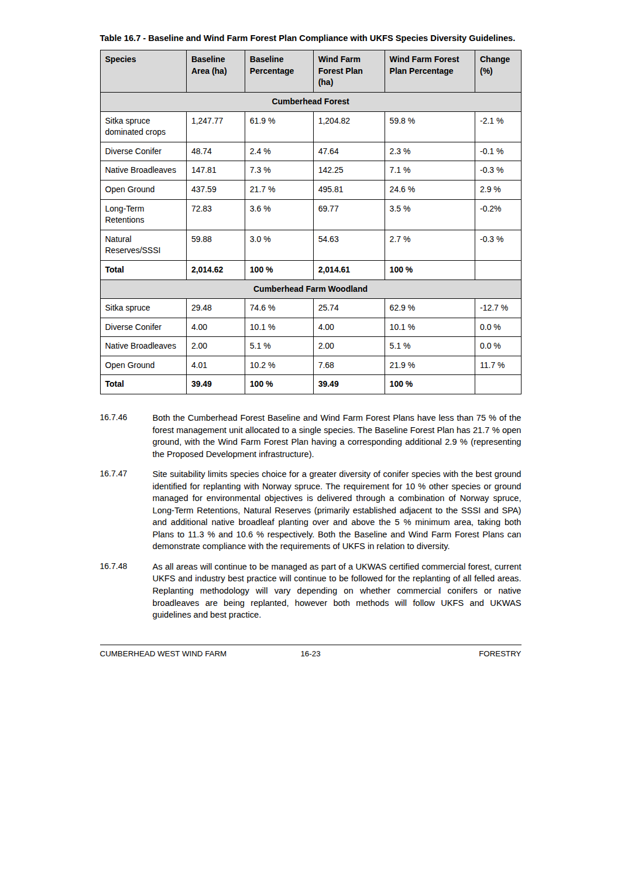Table 16.7 - Baseline and Wind Farm Forest Plan Compliance with UKFS Species Diversity Guidelines.
| Species | Baseline Area (ha) | Baseline Percentage | Wind Farm Forest Plan (ha) | Wind Farm Forest Plan Percentage | Change (%) |
| --- | --- | --- | --- | --- | --- |
| Cumberhead Forest |
| Sitka spruce dominated crops | 1,247.77 | 61.9 % | 1,204.82 | 59.8 % | -2.1 % |
| Diverse Conifer | 48.74 | 2.4 % | 47.64 | 2.3 % | -0.1 % |
| Native Broadleaves | 147.81 | 7.3 % | 142.25 | 7.1 % | -0.3 % |
| Open Ground | 437.59 | 21.7 % | 495.81 | 24.6 % | 2.9 % |
| Long-Term Retentions | 72.83 | 3.6 % | 69.77 | 3.5 % | -0.2% |
| Natural Reserves/SSSI | 59.88 | 3.0 % | 54.63 | 2.7 % | -0.3 % |
| Total | 2,014.62 | 100 % | 2,014.61 | 100 % | |
| Cumberhead Farm Woodland |
| Sitka spruce | 29.48 | 74.6 % | 25.74 | 62.9 % | -12.7 % |
| Diverse Conifer | 4.00 | 10.1 % | 4.00 | 10.1 % | 0.0 % |
| Native Broadleaves | 2.00 | 5.1 % | 2.00 | 5.1 % | 0.0 % |
| Open Ground | 4.01 | 10.2 % | 7.68 | 21.9 % | 11.7 % |
| Total | 39.49 | 100 % | 39.49 | 100 % | |
16.7.46
Both the Cumberhead Forest Baseline and Wind Farm Forest Plans have less than 75 % of the forest management unit allocated to a single species. The Baseline Forest Plan has 21.7 % open ground, with the Wind Farm Forest Plan having a corresponding additional 2.9 % (representing the Proposed Development infrastructure).
16.7.47
Site suitability limits species choice for a greater diversity of conifer species with the best ground identified for replanting with Norway spruce. The requirement for 10 % other species or ground managed for environmental objectives is delivered through a combination of Norway spruce, Long-Term Retentions, Natural Reserves (primarily established adjacent to the SSSI and SPA) and additional native broadleaf planting over and above the 5 % minimum area, taking both Plans to 11.3 % and 10.6 % respectively. Both the Baseline and Wind Farm Forest Plans can demonstrate compliance with the requirements of UKFS in relation to diversity.
16.7.48
As all areas will continue to be managed as part of a UKWAS certified commercial forest, current UKFS and industry best practice will continue to be followed for the replanting of all felled areas. Replanting methodology will vary depending on whether commercial conifers or native broadleaves are being replanted, however both methods will follow UKFS and UKWAS guidelines and best practice.
CUMBERHEAD WEST WIND FARM
16-23
FORESTRY